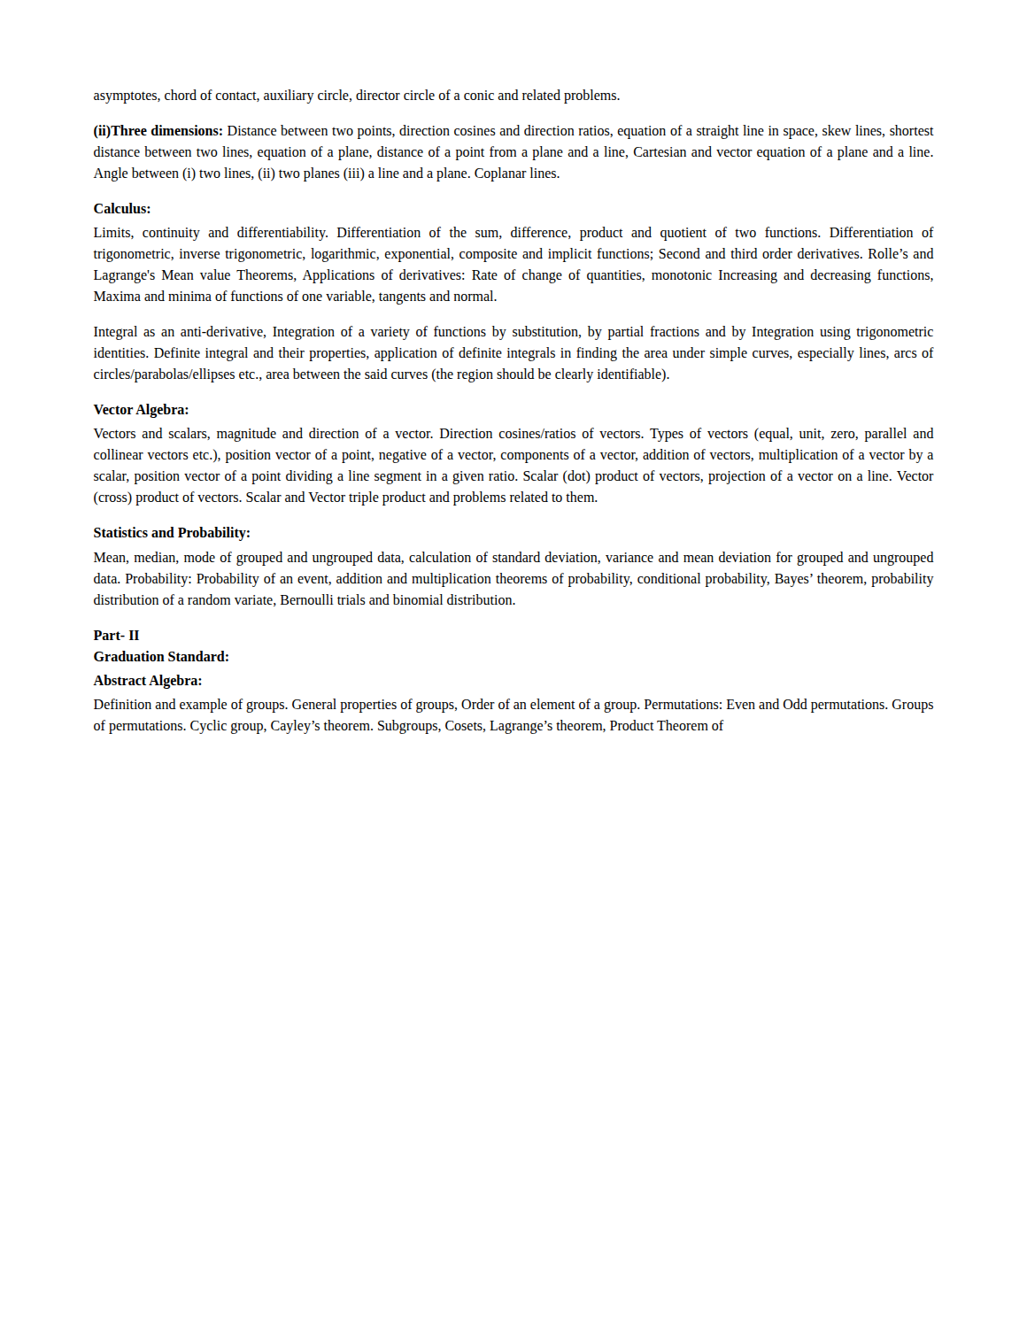asymptotes, chord of contact, auxiliary circle, director circle of a conic and related problems.
(ii)Three dimensions: Distance between two points, direction cosines and direction ratios, equation of a straight line in space, skew lines, shortest distance between two lines, equation of a plane, distance of a point from a plane and a line, Cartesian and vector equation of a plane and a line. Angle between (i) two lines, (ii) two planes (iii) a line and a plane. Coplanar lines.
Calculus:
Limits, continuity and differentiability. Differentiation of the sum, difference, product and quotient of two functions. Differentiation of trigonometric, inverse trigonometric, logarithmic, exponential, composite and implicit functions; Second and third order derivatives. Rolle’s and Lagrange's Mean value Theorems, Applications of derivatives: Rate of change of quantities, monotonic Increasing and decreasing functions, Maxima and minima of functions of one variable, tangents and normal.
Integral as an anti-derivative, Integration of a variety of functions by substitution, by partial fractions and by Integration using trigonometric identities. Definite integral and their properties, application of definite integrals in finding the area under simple curves, especially lines, arcs of circles/parabolas/ellipses etc., area between the said curves (the region should be clearly identifiable).
Vector Algebra:
Vectors and scalars, magnitude and direction of a vector. Direction cosines/ratios of vectors. Types of vectors (equal, unit, zero, parallel and collinear vectors etc.), position vector of a point, negative of a vector, components of a vector, addition of vectors, multiplication of a vector by a scalar, position vector of a point dividing a line segment in a given ratio. Scalar (dot) product of vectors, projection of a vector on a line. Vector (cross) product of vectors. Scalar and Vector triple product and problems related to them.
Statistics and Probability:
Mean, median, mode of grouped and ungrouped data, calculation of standard deviation, variance and mean deviation for grouped and ungrouped data. Probability: Probability of an event, addition and multiplication theorems of probability, conditional probability, Bayes’ theorem, probability distribution of a random variate, Bernoulli trials and binomial distribution.
Part- II
Graduation Standard:
Abstract Algebra:
Definition and example of groups. General properties of groups, Order of an element of a group. Permutations: Even and Odd permutations. Groups of permutations. Cyclic group, Cayley’s theorem. Subgroups, Cosets, Lagrange’s theorem, Product Theorem of